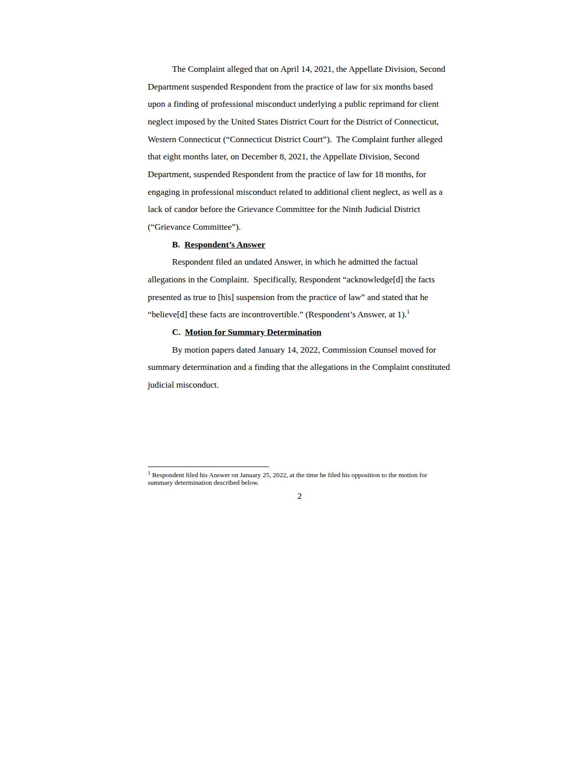The Complaint alleged that on April 14, 2021, the Appellate Division, Second Department suspended Respondent from the practice of law for six months based upon a finding of professional misconduct underlying a public reprimand for client neglect imposed by the United States District Court for the District of Connecticut, Western Connecticut (“Connecticut District Court”). The Complaint further alleged that eight months later, on December 8, 2021, the Appellate Division, Second Department, suspended Respondent from the practice of law for 18 months, for engaging in professional misconduct related to additional client neglect, as well as a lack of candor before the Grievance Committee for the Ninth Judicial District (“Grievance Committee”).
B. Respondent’s Answer
Respondent filed an undated Answer, in which he admitted the factual allegations in the Complaint. Specifically, Respondent “acknowledge[d] the facts presented as true to [his] suspension from the practice of law” and stated that he “believe[d] these facts are incontrovertible.” (Respondent’s Answer, at 1).1
C. Motion for Summary Determination
By motion papers dated January 14, 2022, Commission Counsel moved for summary determination and a finding that the allegations in the Complaint constituted judicial misconduct.
1 Respondent filed his Answer on January 25, 2022, at the time he filed his opposition to the motion for summary determination described below.
2